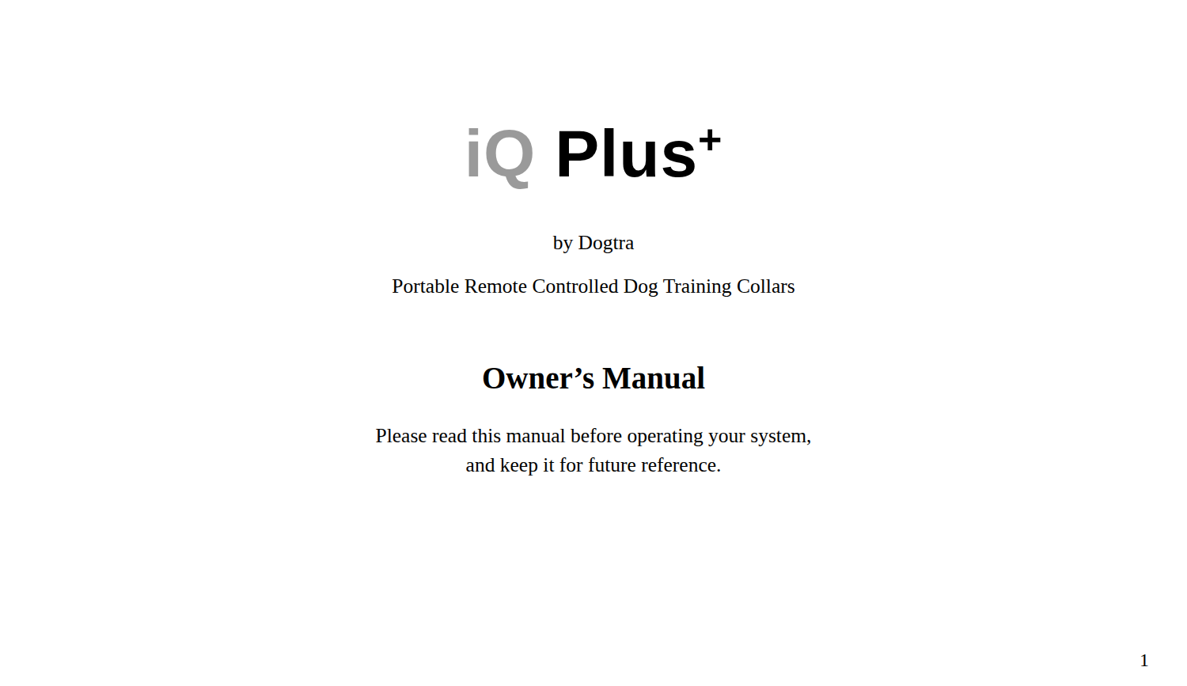iQ Plus+
by Dogtra
Portable Remote Controlled Dog Training Collars
Owner’s Manual
Please read this manual before operating your system,
and keep it for future reference.
1